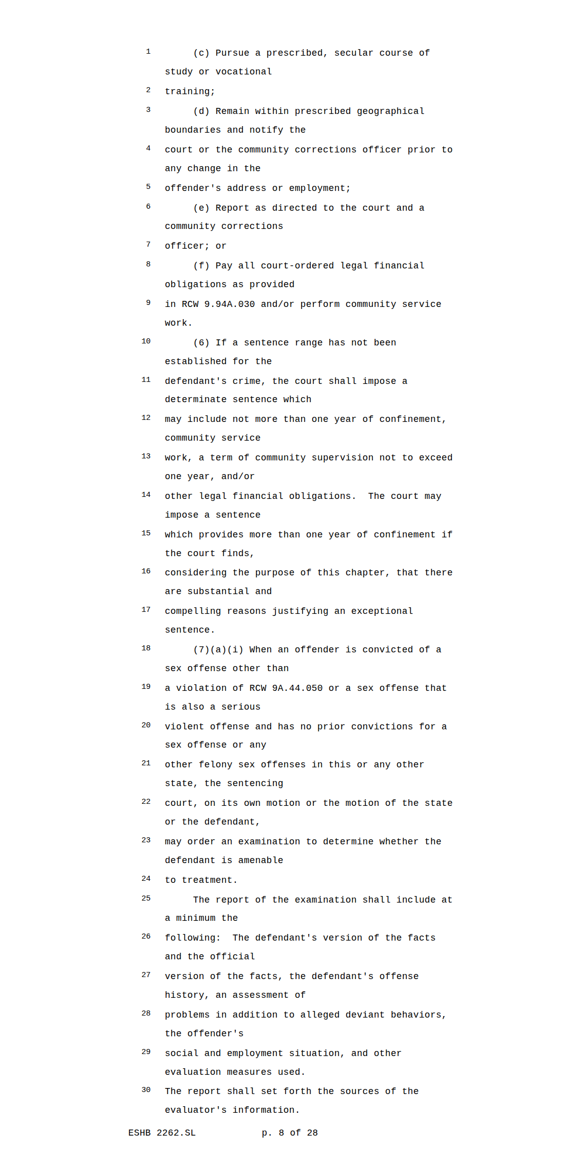| 1 | (c) Pursue a prescribed, secular course of study or vocational |
| 2 | training; |
| 3 | (d) Remain within prescribed geographical boundaries and notify the |
| 4 | court or the community corrections officer prior to any change in the |
| 5 | offender's address or employment; |
| 6 | (e) Report as directed to the court and a community corrections |
| 7 | officer; or |
| 8 | (f) Pay all court-ordered legal financial obligations as provided |
| 9 | in RCW 9.94A.030 and/or perform community service work. |
| 10 | (6) If a sentence range has not been established for the |
| 11 | defendant's crime, the court shall impose a determinate sentence which |
| 12 | may include not more than one year of confinement, community service |
| 13 | work, a term of community supervision not to exceed one year, and/or |
| 14 | other legal financial obligations. The court may impose a sentence |
| 15 | which provides more than one year of confinement if the court finds, |
| 16 | considering the purpose of this chapter, that there are substantial and |
| 17 | compelling reasons justifying an exceptional sentence. |
| 18 | (7)(a)(i) When an offender is convicted of a sex offense other than |
| 19 | a violation of RCW 9A.44.050 or a sex offense that is also a serious |
| 20 | violent offense and has no prior convictions for a sex offense or any |
| 21 | other felony sex offenses in this or any other state, the sentencing |
| 22 | court, on its own motion or the motion of the state or the defendant, |
| 23 | may order an examination to determine whether the defendant is amenable |
| 24 | to treatment. |
| 25 | The report of the examination shall include at a minimum the |
| 26 | following: The defendant's version of the facts and the official |
| 27 | version of the facts, the defendant's offense history, an assessment of |
| 28 | problems in addition to alleged deviant behaviors, the offender's |
| 29 | social and employment situation, and other evaluation measures used. |
| 30 | The report shall set forth the sources of the evaluator's information. |
ESHB 2262.SL p. 8 of 28